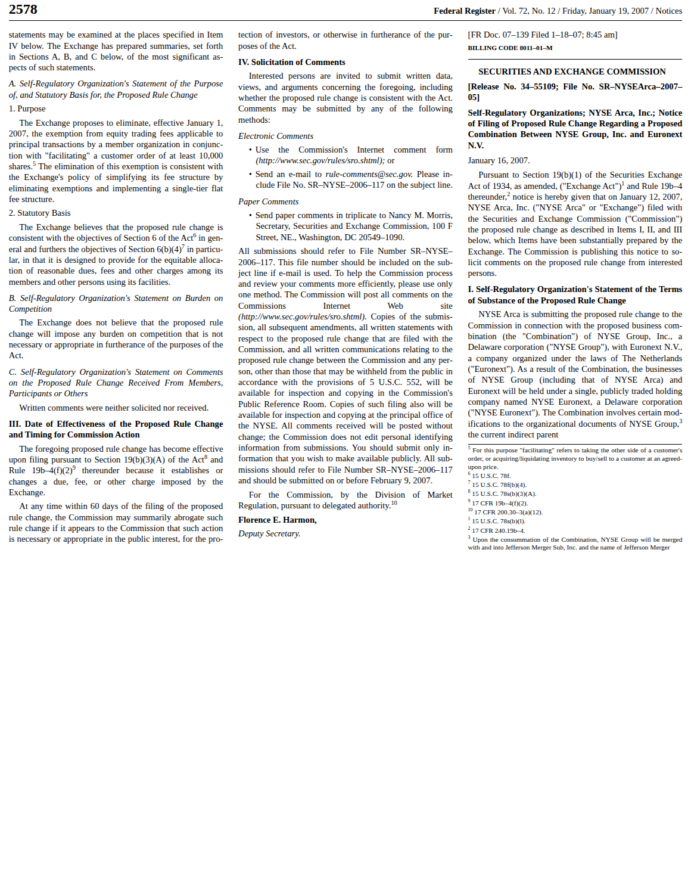2578
Federal Register / Vol. 72, No. 12 / Friday, January 19, 2007 / Notices
statements may be examined at the places specified in Item IV below. The Exchange has prepared summaries, set forth in Sections A, B, and C below, of the most significant aspects of such statements.
A. Self-Regulatory Organization's Statement of the Purpose of, and Statutory Basis for, the Proposed Rule Change
1. Purpose
The Exchange proposes to eliminate, effective January 1, 2007, the exemption from equity trading fees applicable to principal transactions by a member organization in conjunction with "facilitating" a customer order of at least 10,000 shares.5 The elimination of this exemption is consistent with the Exchange's policy of simplifying its fee structure by eliminating exemptions and implementing a single-tier flat fee structure.
2. Statutory Basis
The Exchange believes that the proposed rule change is consistent with the objectives of Section 6 of the Act6 in general and furthers the objectives of Section 6(b)(4)7 in particular, in that it is designed to provide for the equitable allocation of reasonable dues, fees and other charges among its members and other persons using its facilities.
B. Self-Regulatory Organization's Statement on Burden on Competition
The Exchange does not believe that the proposed rule change will impose any burden on competition that is not necessary or appropriate in furtherance of the purposes of the Act.
C. Self-Regulatory Organization's Statement on Comments on the Proposed Rule Change Received From Members, Participants or Others
Written comments were neither solicited nor received.
III. Date of Effectiveness of the Proposed Rule Change and Timing for Commission Action
The foregoing proposed rule change has become effective upon filing pursuant to Section 19(b)(3)(A) of the Act8 and Rule 19b–4(f)(2)9 thereunder because it establishes or changes a due, fee, or other charge imposed by the Exchange.
At any time within 60 days of the filing of the proposed rule change, the Commission may summarily abrogate such rule change if it appears to the Commission that such action is necessary or appropriate in the public interest, for the protection of investors, or otherwise in furtherance of the purposes of the Act.
IV. Solicitation of Comments
Interested persons are invited to submit written data, views, and arguments concerning the foregoing, including whether the proposed rule change is consistent with the Act. Comments may be submitted by any of the following methods:
Electronic Comments
Use the Commission's Internet comment form (http://www.sec.gov/rules/sro.shtml); or
Send an e-mail to rule-comments@sec.gov. Please include File No. SR–NYSE–2006–117 on the subject line.
Paper Comments
Send paper comments in triplicate to Nancy M. Morris, Secretary, Securities and Exchange Commission, 100 F Street, NE., Washington, DC 20549–1090.
All submissions should refer to File Number SR–NYSE–2006–117. This file number should be included on the subject line if e-mail is used. To help the Commission process and review your comments more efficiently, please use only one method. The Commission will post all comments on the Commissions Internet Web site (http://www.sec.gov/rules/sro.shtml). Copies of the submission, all subsequent amendments, all written statements with respect to the proposed rule change that are filed with the Commission, and all written communications relating to the proposed rule change between the Commission and any person, other than those that may be withheld from the public in accordance with the provisions of 5 U.S.C. 552, will be available for inspection and copying in the Commission's Public Reference Room. Copies of such filing also will be available for inspection and copying at the principal office of the NYSE. All comments received will be posted without change; the Commission does not edit personal identifying information from submissions. You should submit only information that you wish to make available publicly. All submissions should refer to File Number SR–NYSE–2006–117 and should be submitted on or before February 9, 2007.
For the Commission, by the Division of Market Regulation, pursuant to delegated authority.10
Florence E. Harmon,
Deputy Secretary.
[FR Doc. 07–139 Filed 1–18–07; 8:45 am]
BILLING CODE 8011–01–M
SECURITIES AND EXCHANGE COMMISSION
[Release No. 34–55109; File No. SR–NYSEArca–2007–05]
Self-Regulatory Organizations; NYSE Arca, Inc.; Notice of Filing of Proposed Rule Change Regarding a Proposed Combination Between NYSE Group, Inc. and Euronext N.V.
January 16, 2007.
Pursuant to Section 19(b)(1) of the Securities Exchange Act of 1934, as amended, ("Exchange Act")1 and Rule 19b–4 thereunder,2 notice is hereby given that on January 12, 2007, NYSE Arca, Inc. ("NYSE Arca" or "Exchange") filed with the Securities and Exchange Commission ("Commission") the proposed rule change as described in Items I, II, and III below, which Items have been substantially prepared by the Exchange. The Commission is publishing this notice to solicit comments on the proposed rule change from interested persons.
I. Self-Regulatory Organization's Statement of the Terms of Substance of the Proposed Rule Change
NYSE Arca is submitting the proposed rule change to the Commission in connection with the proposed business combination (the "Combination") of NYSE Group, Inc., a Delaware corporation ("NYSE Group"), with Euronext N.V., a company organized under the laws of The Netherlands ("Euronext"). As a result of the Combination, the businesses of NYSE Group (including that of NYSE Arca) and Euronext will be held under a single, publicly traded holding company named NYSE Euronext, a Delaware corporation ("NYSE Euronext"). The Combination involves certain modifications to the organizational documents of NYSE Group,3 the current indirect parent
5 For this purpose "facilitating" refers to taking the other side of a customer's order, or acquiring/liquidating inventory to buy/sell to a customer at an agreed-upon price.
6 15 U.S.C. 78f.
7 15 U.S.C. 78f(b)(4).
8 15 U.S.C. 78s(b)(3)(A).
9 17 CFR 19b–4(f)(2).
10 17 CFR 200.30–3(a)(12).
1 15 U.S.C. 78s(b)(l).
2 17 CFR 240.19b–4.
3 Upon the consummation of the Combination, NYSE Group will be merged with and into Jefferson Merger Sub, Inc. and the name of Jefferson Merger